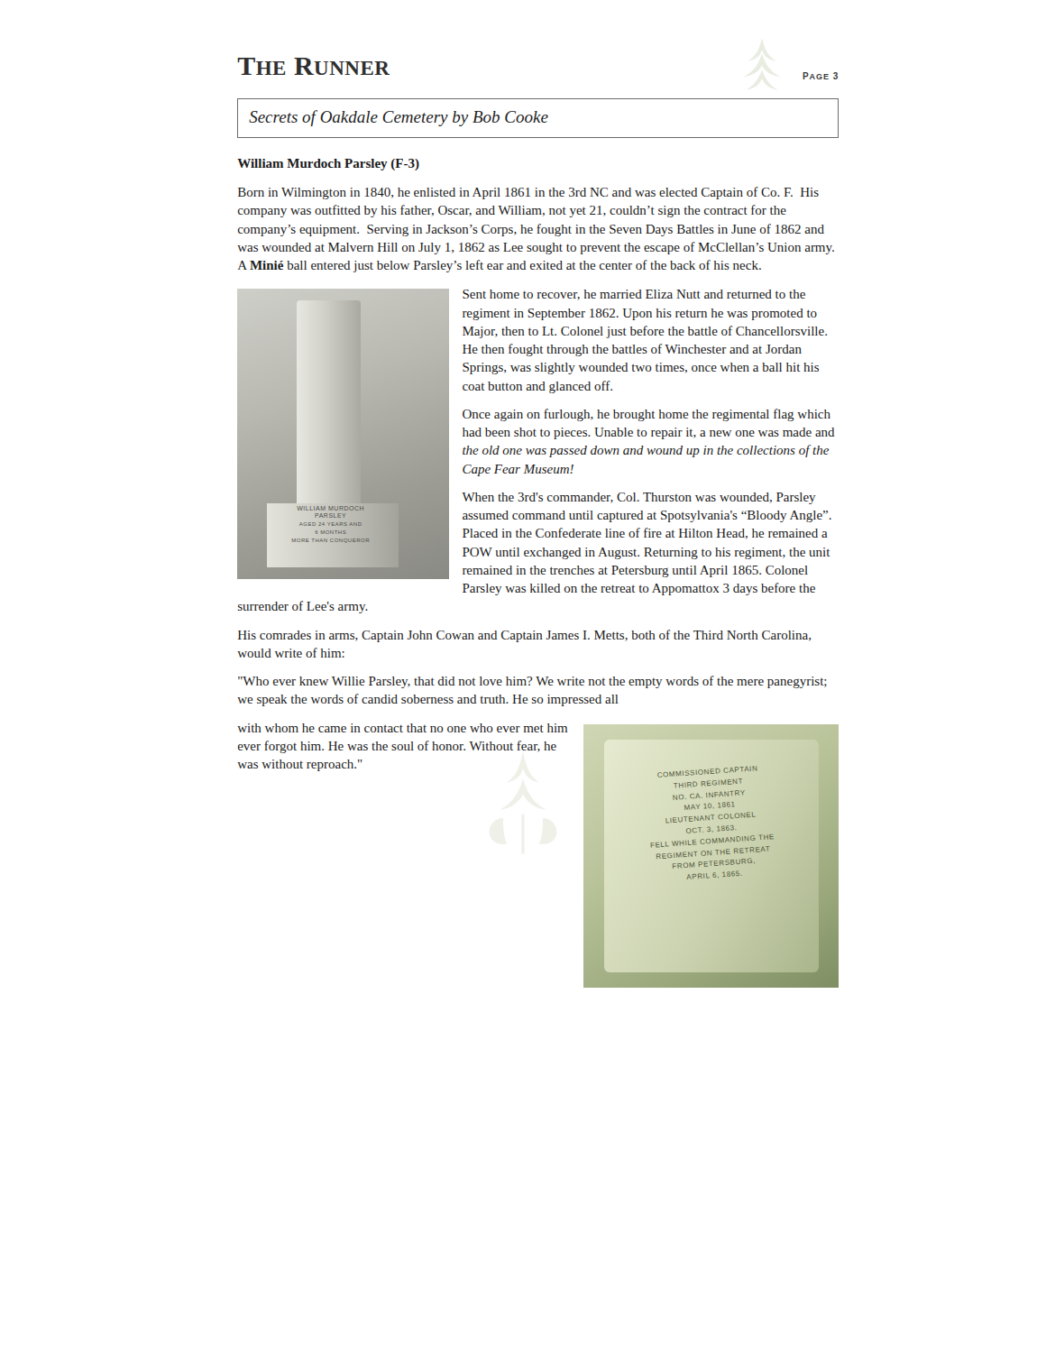THE RUNNER
PAGE 3
Secrets of Oakdale Cemetery by Bob Cooke
William Murdoch Parsley (F-3)
Born in Wilmington in 1840, he enlisted in April 1861 in the 3rd NC and was elected Captain of Co. F. His company was outfitted by his father, Oscar, and William, not yet 21, couldn’t sign the contract for the company’s equipment. Serving in Jackson’s Corps, he fought in the Seven Days Battles in June of 1862 and was wounded at Malvern Hill on July 1, 1862 as Lee sought to prevent the escape of McClellan’s Union army. A Minié ball entered just below Parsley’s left ear and exited at the center of the back of his neck.
WILLIAM MURDOCH
PARSLEY
AGED 24 YEARS AND
6 MONTHS
MORE THAN CONQUEROR
Sent home to recover, he married Eliza Nutt and returned to the regiment in September 1862. Upon his return he was promoted to Major, then to Lt. Colonel just before the battle of Chancellorsville. He then fought through the battles of Winchester and at Jordan Springs, was slightly wounded two times, once when a ball hit his coat button and glanced off.
Once again on furlough, he brought home the regimental flag which had been shot to pieces. Unable to repair it, a new one was made and the old one was passed down and wound up in the collections of the Cape Fear Museum!
When the 3rd's commander, Col. Thurston was wounded, Parsley assumed command until captured at Spotsylvania's “Bloody Angle”. Placed in the Confederate line of fire at Hilton Head, he remained a POW until exchanged in August. Returning to his regiment, the unit remained in the trenches at Petersburg until April 1865. Colonel Parsley was killed on the retreat to Appomattox 3 days before the surrender of Lee's army.
His comrades in arms, Captain John Cowan and Captain James I. Metts, both of the Third North Carolina, would write of him:
"Who ever knew Willie Parsley, that did not love him? We write not the empty words of the mere panegyrist; we speak the words of candid soberness and truth. He so impressed all
COMMISSIONED CAPTAIN
THIRD REGIMENT
NO. CA. INFANTRY
MAY 10, 1861
LIEUTENANT COLONEL
OCT. 3, 1863.
FELL WHILE COMMANDING THE
REGIMENT ON THE RETREAT
FROM PETERSBURG,
APRIL 6, 1865.
with whom he came in contact that no one who ever met him ever forgot him. He was the soul of honor. Without fear, he was without reproach."